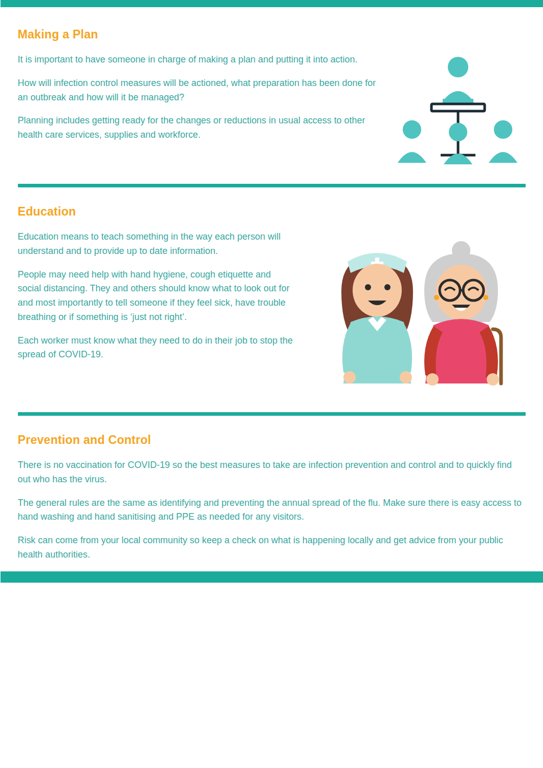Making a Plan
It is important to have someone in charge of making a plan and putting it into action.
How will infection control measures will be actioned, what preparation has been done for an outbreak and how will it be managed?
Planning includes getting ready for the changes or reductions in usual access to other health care services, supplies and workforce.
Education
Education means to teach something in the way each person will understand and to provide up to date information.
People may need help with hand hygiene, cough etiquette and social distancing. They and others should know what to look out for and most importantly to tell someone if they feel sick, have trouble breathing or if something is ‘just not right’.
Each worker must know what they need to do in their job to stop the spread of COVID-19.
Prevention and Control
There is no vaccination for COVID-19 so the best measures to take are infection prevention and control and to quickly find out who has the virus.
The general rules are the same as identifying and preventing the annual spread of the flu. Make sure there is easy access to hand washing and hand sanitising and PPE as needed for any visitors.
Risk can come from your local community so keep a check on what is happening locally and get advice from your public health authorities.